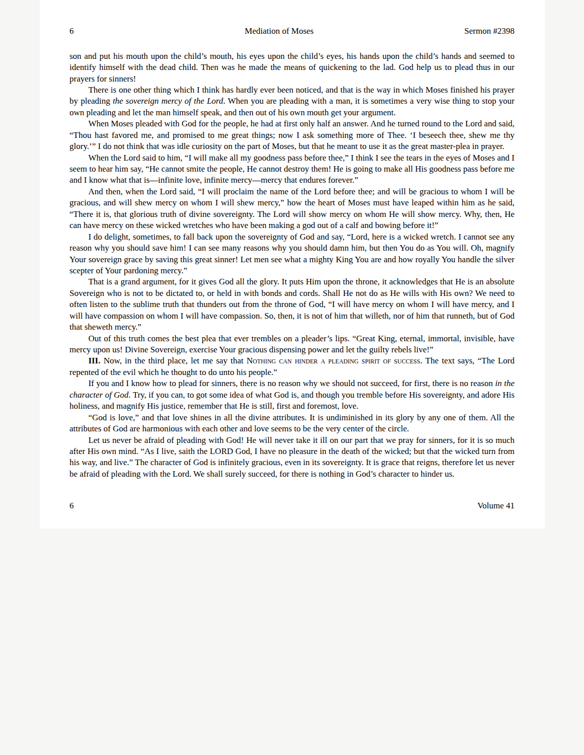6 Mediation of Moses Sermon #2398
son and put his mouth upon the child’s mouth, his eyes upon the child’s eyes, his hands upon the child’s hands and seemed to identify himself with the dead child. Then was he made the means of quickening to the lad. God help us to plead thus in our prayers for sinners!
There is one other thing which I think has hardly ever been noticed, and that is the way in which Moses finished his prayer by pleading the sovereign mercy of the Lord. When you are pleading with a man, it is sometimes a very wise thing to stop your own pleading and let the man himself speak, and then out of his own mouth get your argument.
When Moses pleaded with God for the people, he had at first only half an answer. And he turned round to the Lord and said, “Thou hast favored me, and promised to me great things; now I ask something more of Thee. ‘I beseech thee, shew me thy glory.’” I do not think that was idle curiosity on the part of Moses, but that he meant to use it as the great master-plea in prayer.
When the Lord said to him, “I will make all my goodness pass before thee,” I think I see the tears in the eyes of Moses and I seem to hear him say, “He cannot smite the people, He cannot destroy them! He is going to make all His goodness pass before me and I know what that is—infinite love, infinite mercy—mercy that endures forever.”
And then, when the Lord said, “I will proclaim the name of the Lord before thee; and will be gracious to whom I will be gracious, and will shew mercy on whom I will shew mercy,” how the heart of Moses must have leaped within him as he said, “There it is, that glorious truth of divine sovereignty. The Lord will show mercy on whom He will show mercy. Why, then, He can have mercy on these wicked wretches who have been making a god out of a calf and bowing before it!”
I do delight, sometimes, to fall back upon the sovereignty of God and say, “Lord, here is a wicked wretch. I cannot see any reason why you should save him! I can see many reasons why you should damn him, but then You do as You will. Oh, magnify Your sovereign grace by saving this great sinner! Let men see what a mighty King You are and how royally You handle the silver scepter of Your pardoning mercy.”
That is a grand argument, for it gives God all the glory. It puts Him upon the throne, it acknowledges that He is an absolute Sovereign who is not to be dictated to, or held in with bonds and cords. Shall He not do as He wills with His own? We need to often listen to the sublime truth that thunders out from the throne of God, “I will have mercy on whom I will have mercy, and I will have compassion on whom I will have compassion. So, then, it is not of him that willeth, nor of him that runneth, but of God that sheweth mercy.”
Out of this truth comes the best plea that ever trembles on a pleader’s lips. “Great King, eternal, immortal, invisible, have mercy upon us! Divine Sovereign, exercise Your gracious dispensing power and let the guilty rebels live!”
III. Now, in the third place, let me say that Nothing can hinder a pleading spirit of success. The text says, “The Lord repented of the evil which he thought to do unto his people.”
If you and I know how to plead for sinners, there is no reason why we should not succeed, for first, there is no reason in the character of God. Try, if you can, to got some idea of what God is, and though you tremble before His sovereignty, and adore His holiness, and magnify His justice, remember that He is still, first and foremost, love.
“God is love,” and that love shines in all the divine attributes. It is undiminished in its glory by any one of them. All the attributes of God are harmonious with each other and love seems to be the very center of the circle.
Let us never be afraid of pleading with God! He will never take it ill on our part that we pray for sinners, for it is so much after His own mind. “As I live, saith the LORD God, I have no pleasure in the death of the wicked; but that the wicked turn from his way, and live.” The character of God is infinitely gracious, even in its sovereignty. It is grace that reigns, therefore let us never be afraid of pleading with the Lord. We shall surely succeed, for there is nothing in God’s character to hinder us.
6 Volume 41